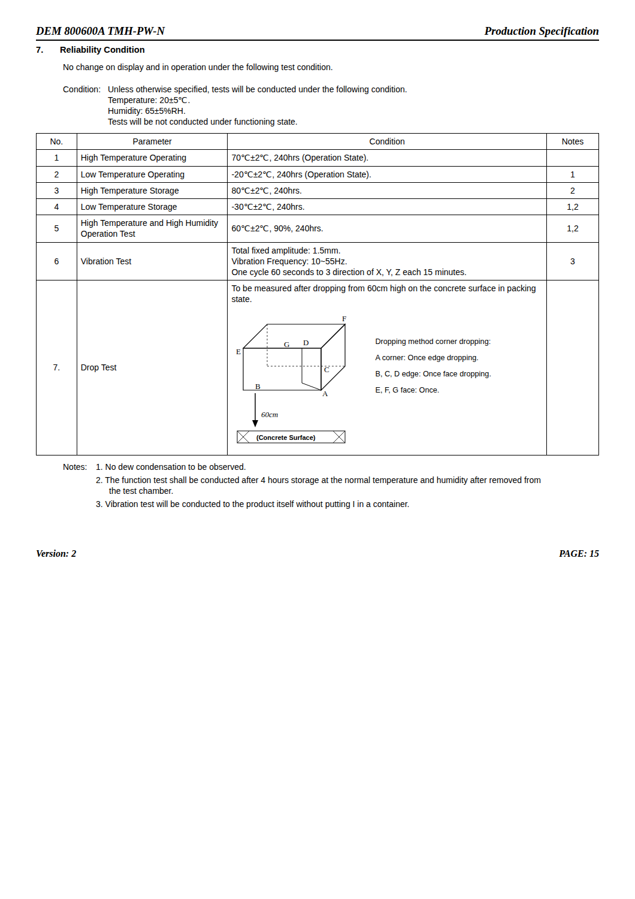DEM 800600A TMH-PW-N Production Specification
7. Reliability Condition
No change on display and in operation under the following test condition.
Condition: Unless otherwise specified, tests will be conducted under the following condition.
Temperature: 20±5℃.
Humidity: 65±5%RH.
Tests will be not conducted under functioning state.
| No. | Parameter | Condition | Notes |
| --- | --- | --- | --- |
| 1 | High Temperature Operating | 70℃±2℃, 240hrs (Operation State). | |
| 2 | Low Temperature Operating | -20℃±2℃, 240hrs (Operation State). | 1 |
| 3 | High Temperature Storage | 80℃±2℃, 240hrs. | 2 |
| 4 | Low Temperature Storage | -30℃±2℃, 240hrs. | 1,2 |
| 5 | High Temperature and High Humidity Operation Test | 60℃±2℃, 90%, 240hrs. | 1,2 |
| 6 | Vibration Test | Total fixed amplitude: 1.5mm. Vibration Frequency: 10~55Hz. One cycle 60 seconds to 3 direction of X, Y, Z each 15 minutes. | 3 |
| 7. | Drop Test | To be measured after dropping from 60cm high on the concrete surface in packing state. F E G D C B A 60cm (Concrete Surface) Dropping method corner dropping: A corner: Once edge dropping. B, C, D edge: Once face dropping. E, F, G face: Once. | |
Notes:
1. No dew condensation to be observed.
2. The function test shall be conducted after 4 hours storage at the normal temperature and humidity after removed from the test chamber.
3. Vibration test will be conducted to the product itself without putting I in a container.
Version: 2 PAGE: 15